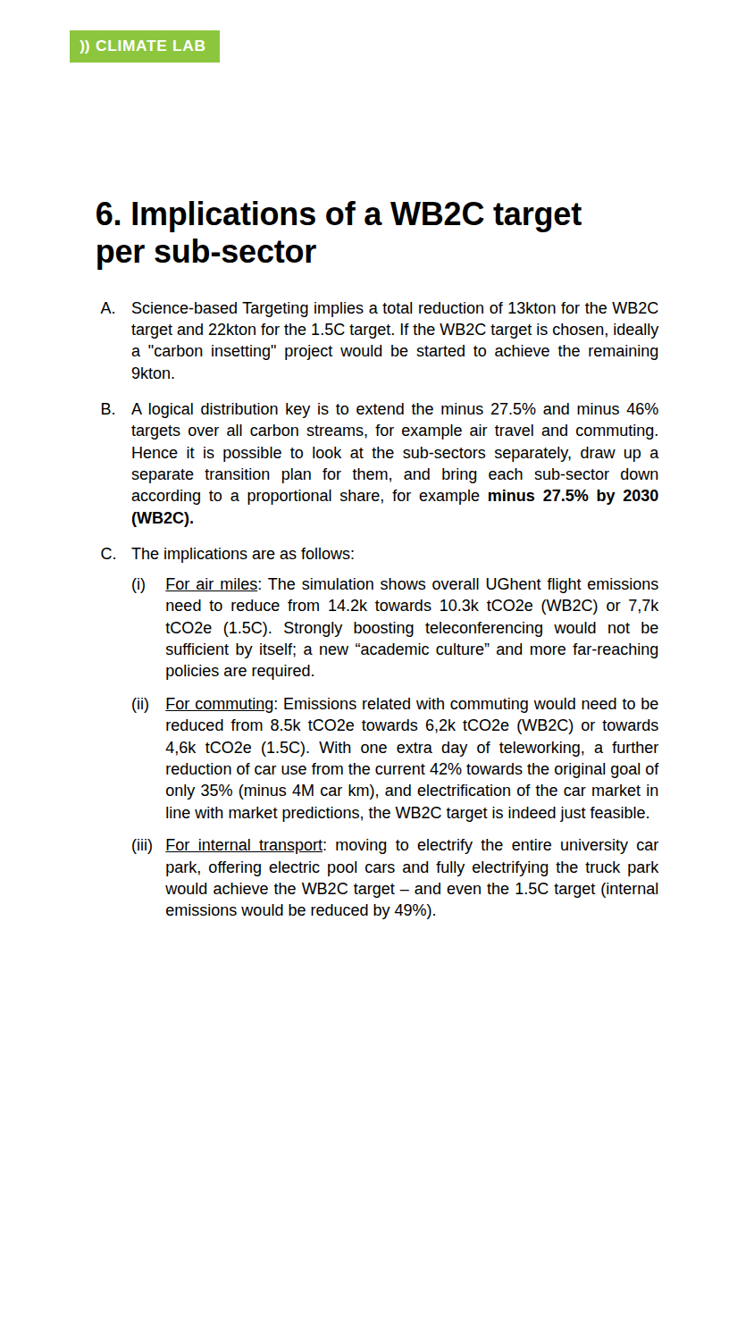)) CLIMATE LAB
6. Implications of a WB2C target
per sub-sector
A. Science-based Targeting implies a total reduction of 13kton for the WB2C target and 22kton for the 1.5C target. If the WB2C target is chosen, ideally a "carbon insetting" project would be started to achieve the remaining 9kton.
B. A logical distribution key is to extend the minus 27.5% and minus 46% targets over all carbon streams, for example air travel and commuting. Hence it is possible to look at the sub-sectors separately, draw up a separate transition plan for them, and bring each sub-sector down according to a proportional share, for example minus 27.5% by 2030 (WB2C).
C. The implications are as follows:
(i) For air miles: The simulation shows overall UGhent flight emissions need to reduce from 14.2k towards 10.3k tCO2e (WB2C) or 7,7k tCO2e (1.5C). Strongly boosting teleconferencing would not be sufficient by itself; a new “academic culture” and more far-reaching policies are required.
(ii) For commuting: Emissions related with commuting would need to be reduced from 8.5k tCO2e towards 6,2k tCO2e (WB2C) or towards 4,6k tCO2e (1.5C). With one extra day of teleworking, a further reduction of car use from the current 42% towards the original goal of only 35% (minus 4M car km), and electrification of the car market in line with market predictions, the WB2C target is indeed just feasible.
(iii) For internal transport: moving to electrify the entire university car park, offering electric pool cars and fully electrifying the truck park would achieve the WB2C target – and even the 1.5C target (internal emissions would be reduced by 49%).